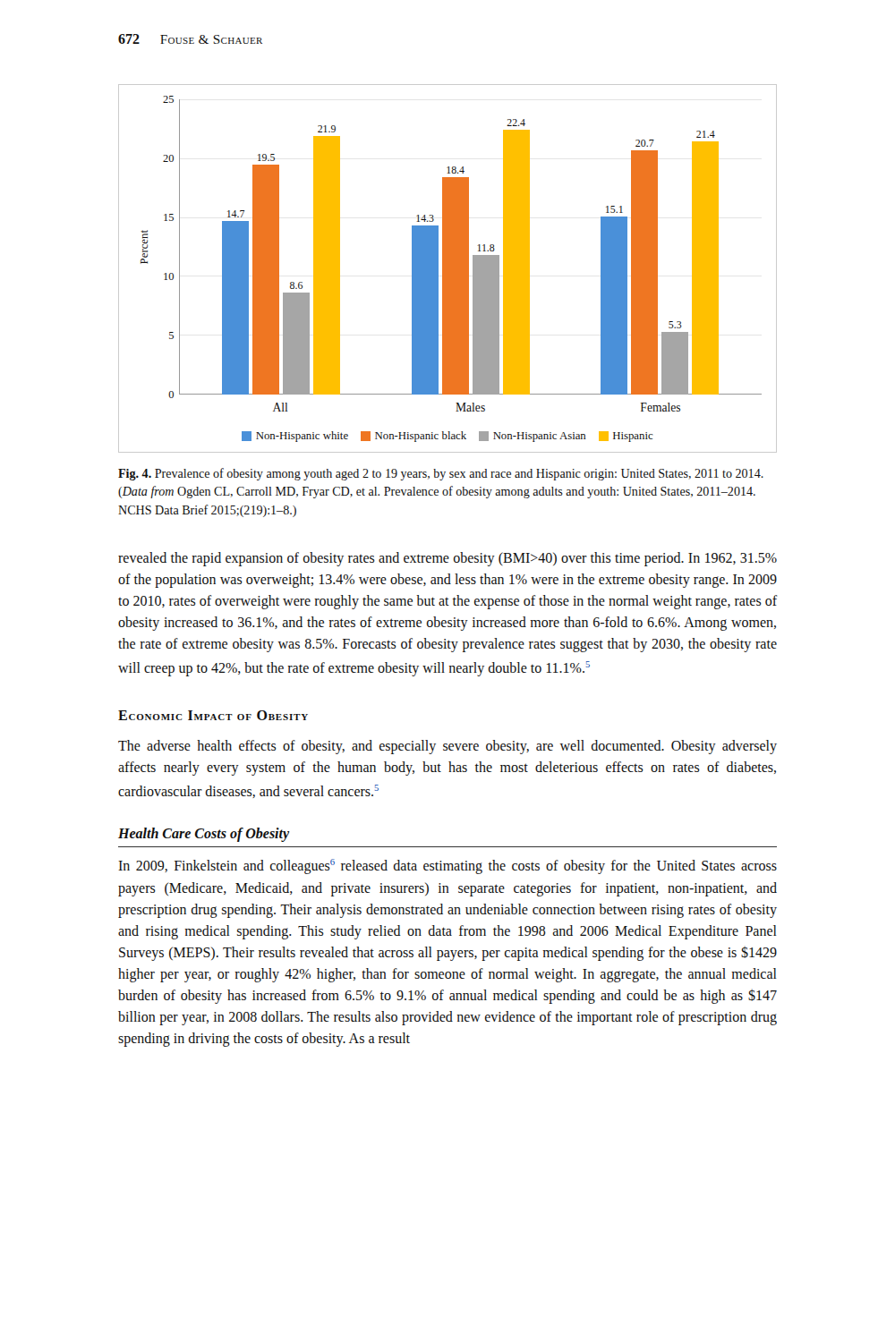672 Fouse & Schauer
Percent
25 20 15 10 5 0
14.7
19.5
8.6
21.9
14.3
18.4
11.8
22.4
15.1
20.7
5.3
21.4
All Males Females
Non-Hispanic white Non-Hispanic black Non-Hispanic Asian Hispanic
Fig. 4. Prevalence of obesity among youth aged 2 to 19 years, by sex and race and Hispanic origin: United States, 2011 to 2014. (Data from Ogden CL, Carroll MD, Fryar CD, et al. Prevalence of obesity among adults and youth: United States, 2011–2014. NCHS Data Brief 2015;(219):1–8.)
revealed the rapid expansion of obesity rates and extreme obesity (BMI>40) over this time period. In 1962, 31.5% of the population was overweight; 13.4% were obese, and less than 1% were in the extreme obesity range. In 2009 to 2010, rates of overweight were roughly the same but at the expense of those in the normal weight range, rates of obesity increased to 36.1%, and the rates of extreme obesity increased more than 6-fold to 6.6%. Among women, the rate of extreme obesity was 8.5%. Forecasts of obesity prevalence rates suggest that by 2030, the obesity rate will creep up to 42%, but the rate of extreme obesity will nearly double to 11.1%.5
Economic Impact of Obesity
The adverse health effects of obesity, and especially severe obesity, are well documented. Obesity adversely affects nearly every system of the human body, but has the most deleterious effects on rates of diabetes, cardiovascular diseases, and several cancers.5
Health Care Costs of Obesity
In 2009, Finkelstein and colleagues6 released data estimating the costs of obesity for the United States across payers (Medicare, Medicaid, and private insurers) in separate categories for inpatient, non-inpatient, and prescription drug spending. Their analysis demonstrated an undeniable connection between rising rates of obesity and rising medical spending. This study relied on data from the 1998 and 2006 Medical Expenditure Panel Surveys (MEPS). Their results revealed that across all payers, per capita medical spending for the obese is $1429 higher per year, or roughly 42% higher, than for someone of normal weight. In aggregate, the annual medical burden of obesity has increased from 6.5% to 9.1% of annual medical spending and could be as high as $147 billion per year, in 2008 dollars. The results also provided new evidence of the important role of prescription drug spending in driving the costs of obesity. As a result